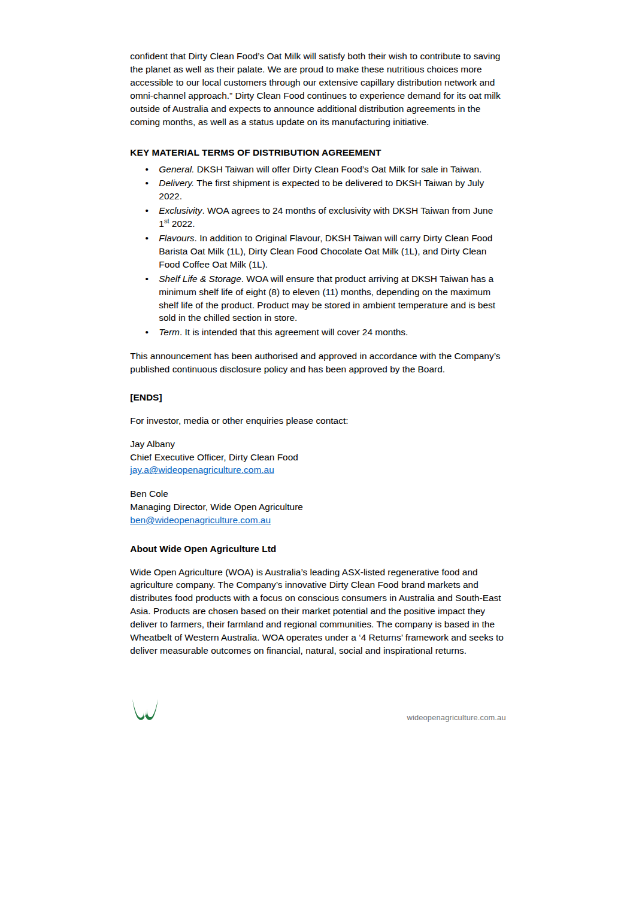confident that Dirty Clean Food’s Oat Milk will satisfy both their wish to contribute to saving the planet as well as their palate. We are proud to make these nutritious choices more accessible to our local customers through our extensive capillary distribution network and omni-channel approach.” Dirty Clean Food continues to experience demand for its oat milk outside of Australia and expects to announce additional distribution agreements in the coming months, as well as a status update on its manufacturing initiative.
KEY MATERIAL TERMS OF DISTRIBUTION AGREEMENT
General. DKSH Taiwan will offer Dirty Clean Food’s Oat Milk for sale in Taiwan.
Delivery. The first shipment is expected to be delivered to DKSH Taiwan by July 2022.
Exclusivity. WOA agrees to 24 months of exclusivity with DKSH Taiwan from June 1st 2022.
Flavours. In addition to Original Flavour, DKSH Taiwan will carry Dirty Clean Food Barista Oat Milk (1L), Dirty Clean Food Chocolate Oat Milk (1L), and Dirty Clean Food Coffee Oat Milk (1L).
Shelf Life & Storage. WOA will ensure that product arriving at DKSH Taiwan has a minimum shelf life of eight (8) to eleven (11) months, depending on the maximum shelf life of the product. Product may be stored in ambient temperature and is best sold in the chilled section in store.
Term. It is intended that this agreement will cover 24 months.
This announcement has been authorised and approved in accordance with the Company’s published continuous disclosure policy and has been approved by the Board.
[ENDS]
For investor, media or other enquiries please contact:
Jay Albany
Chief Executive Officer, Dirty Clean Food
jay.a@wideopenagriculture.com.au
Ben Cole
Managing Director, Wide Open Agriculture
ben@wideopenagriculture.com.au
About Wide Open Agriculture Ltd
Wide Open Agriculture (WOA) is Australia’s leading ASX-listed regenerative food and agriculture company. The Company’s innovative Dirty Clean Food brand markets and distributes food products with a focus on conscious consumers in Australia and South-East Asia. Products are chosen based on their market potential and the positive impact they deliver to farmers, their farmland and regional communities. The company is based in the Wheatbelt of Western Australia. WOA operates under a ‘4 Returns’ framework and seeks to deliver measurable outcomes on financial, natural, social and inspirational returns.
wideopenagriculture.com.au